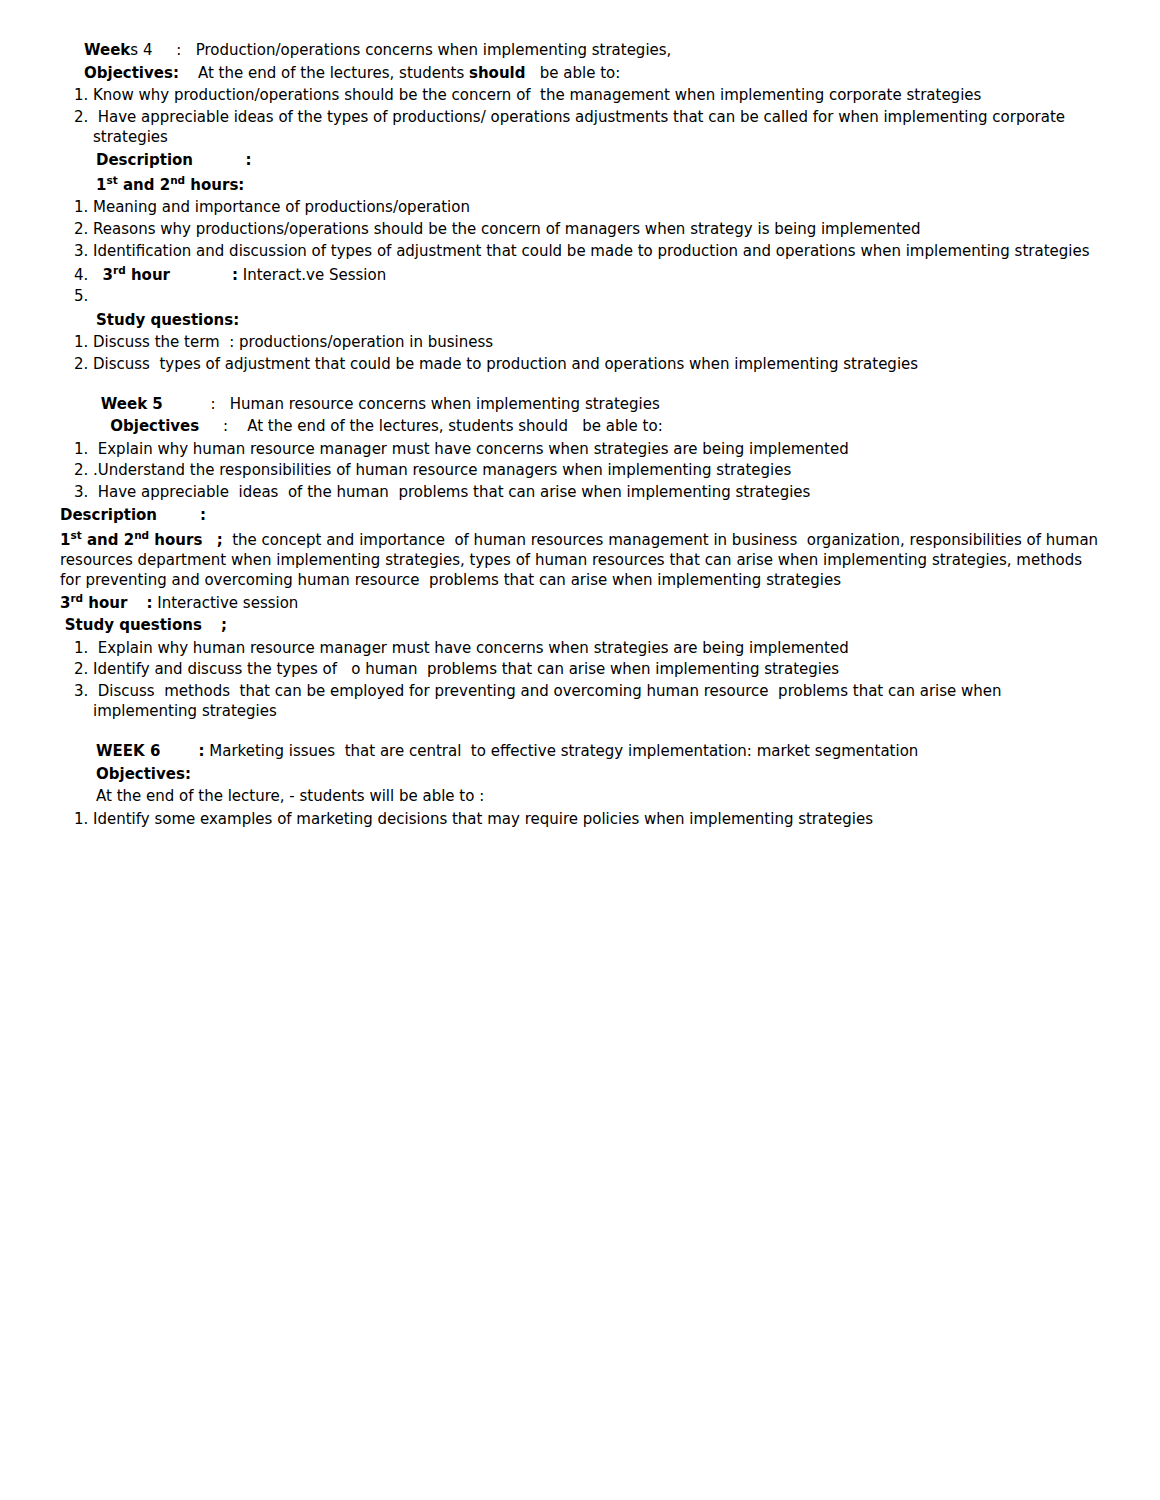Weeks 4 : Production/operations concerns when implementing strategies,
Objectives: At the end of the lectures, students should be able to:
Know why production/operations should be the concern of the management when implementing corporate strategies
Have appreciable ideas of the types of productions/ operations adjustments that can be called for when implementing corporate strategies
Description :
1st and 2nd hours:
Meaning and importance of productions/operation
Reasons why productions/operations should be the concern of managers when strategy is being implemented
Identification and discussion of types of adjustment that could be made to production and operations when implementing strategies
3rd hour : Interact.ve Session
Study questions:
Discuss the term : productions/operation in business
Discuss types of adjustment that could be made to production and operations when implementing strategies
Week 5 : Human resource concerns when implementing strategies
Objectives : At the end of the lectures, students should be able to:
Explain why human resource manager must have concerns when strategies are being implemented
.Understand the responsibilities of human resource managers when implementing strategies
Have appreciable ideas of the human problems that can arise when implementing strategies
Description :
1st and 2nd hours ; the concept and importance of human resources management in business organization, responsibilities of human resources department when implementing strategies, types of human resources that can arise when implementing strategies, methods for preventing and overcoming human resource problems that can arise when implementing strategies
3rd hour : Interactive session
Study questions ;
Explain why human resource manager must have concerns when strategies are being implemented
Identify and discuss the types of o human problems that can arise when implementing strategies
Discuss methods that can be employed for preventing and overcoming human resource problems that can arise when implementing strategies
WEEK 6 : Marketing issues that are central to effective strategy implementation: market segmentation
Objectives:
At the end of the lecture, - students will be able to :
Identify some examples of marketing decisions that may require policies when implementing strategies